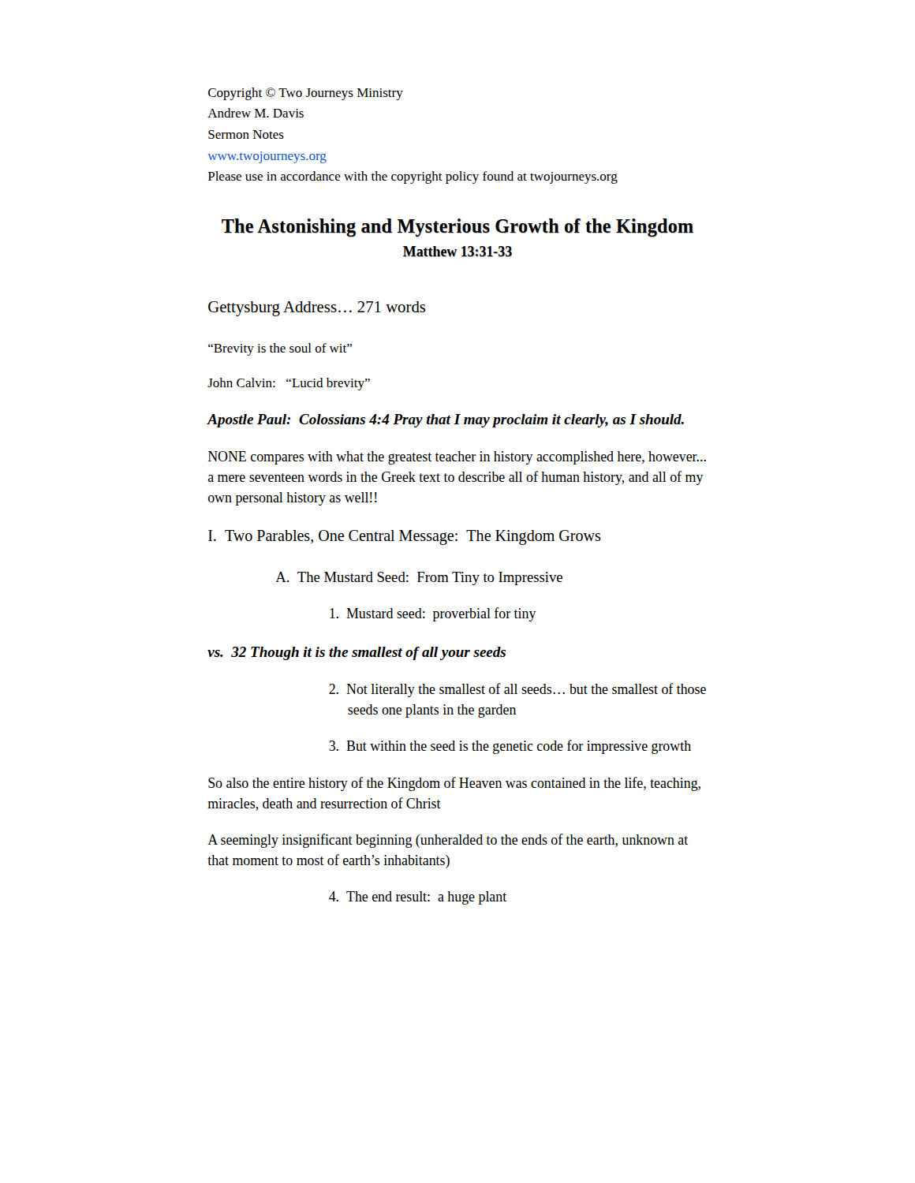Copyright © Two Journeys Ministry
Andrew M. Davis
Sermon Notes
www.twojourneys.org
Please use in accordance with the copyright policy found at twojourneys.org
The Astonishing and Mysterious Growth of the Kingdom
Matthew 13:31-33
Gettysburg Address… 271 words
“Brevity is the soul of wit”
John Calvin: “Lucid brevity”
Apostle Paul: Colossians 4:4 Pray that I may proclaim it clearly, as I should.
NONE compares with what the greatest teacher in history accomplished here, however... a mere seventeen words in the Greek text to describe all of human history, and all of my own personal history as well!!
I. Two Parables, One Central Message: The Kingdom Grows
A. The Mustard Seed: From Tiny to Impressive
1. Mustard seed: proverbial for tiny
vs. 32 Though it is the smallest of all your seeds
2. Not literally the smallest of all seeds… but the smallest of those seeds one plants in the garden
3. But within the seed is the genetic code for impressive growth
So also the entire history of the Kingdom of Heaven was contained in the life, teaching, miracles, death and resurrection of Christ
A seemingly insignificant beginning (unheralded to the ends of the earth, unknown at that moment to most of earth’s inhabitants)
4. The end result: a huge plant